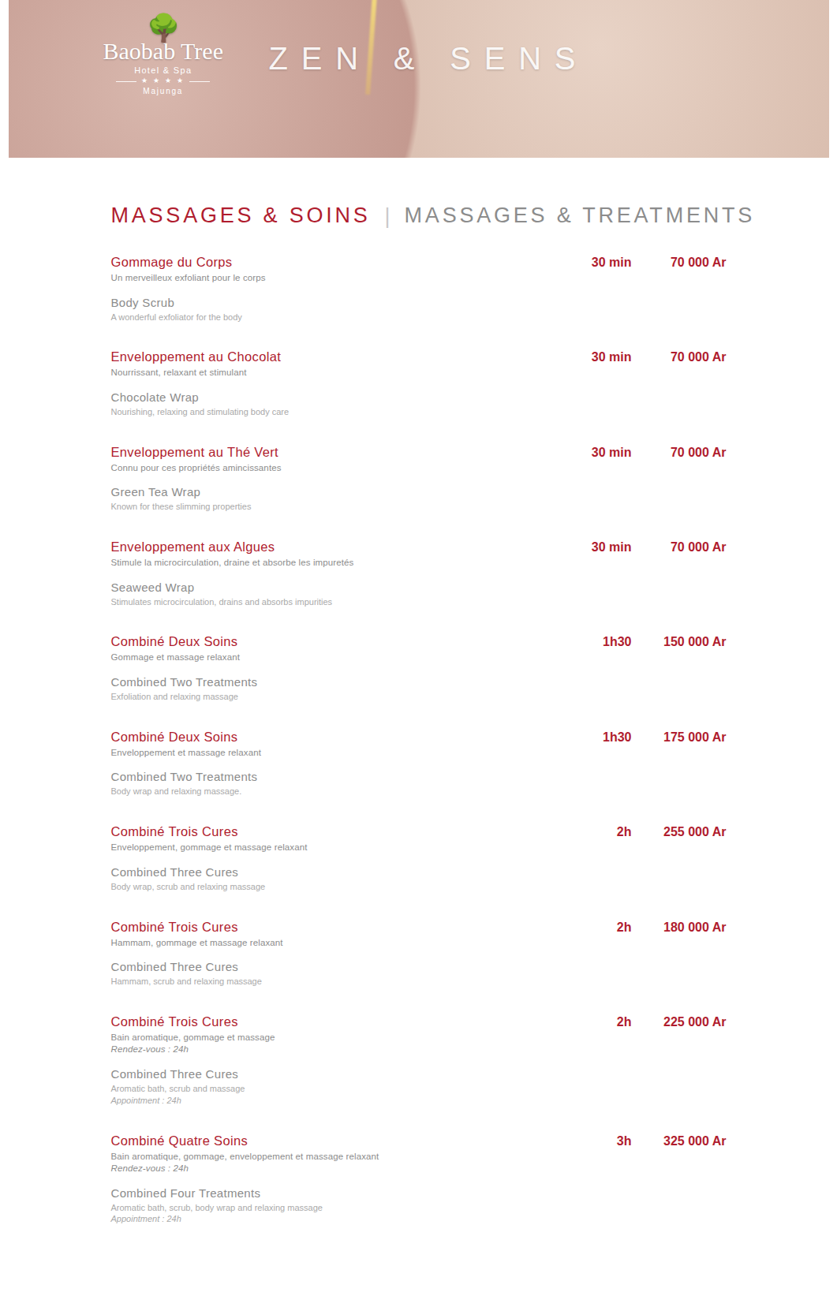🌳 Baobab Tree Hotel & Spa ★ ★ ★ ★ Majunga
ZEN & SENS
MASSAGES & SOINS | MASSAGES & TREATMENTS
Gommage du Corps
Un merveilleux exfoliant pour le corps
Body Scrub
A wonderful exfoliator for the body
30 min
70 000 Ar
Enveloppement au Chocolat
Nourrissant, relaxant et stimulant
Chocolate Wrap
Nourishing, relaxing and stimulating body care
30 min
70 000 Ar
Enveloppement au Thé Vert
Connu pour ces propriétés amincissantes
Green Tea Wrap
Known for these slimming properties
30 min
70 000 Ar
Enveloppement aux Algues
Stimule la microcirculation, draine et absorbe les impuretés
Seaweed Wrap
Stimulates microcirculation, drains and absorbs impurities
30 min
70 000 Ar
Combiné Deux Soins
Gommage et massage relaxant
Combined Two Treatments
Exfoliation and relaxing massage
1h30
150 000 Ar
Combiné Deux Soins
Enveloppement et massage relaxant
Combined Two Treatments
Body wrap and relaxing massage.
1h30
175 000 Ar
Combiné Trois Cures
Enveloppement, gommage et massage relaxant
Combined Three Cures
Body wrap, scrub and relaxing massage
2h
255 000 Ar
Combiné Trois Cures
Hammam, gommage et massage relaxant
Combined Three Cures
Hammam, scrub and relaxing massage
2h
180 000 Ar
Combiné Trois Cures
Bain aromatique, gommage et massage
Rendez-vous : 24h
Combined Three Cures
Aromatic bath, scrub and massageAppointment : 24h
2h
225 000 Ar
Combiné Quatre Soins
Bain aromatique, gommage, enveloppement et massage relaxant
Rendez-vous : 24h
Combined Four Treatments
Aromatic bath, scrub, body wrap and relaxing massageAppointment : 24h
3h
325 000 Ar